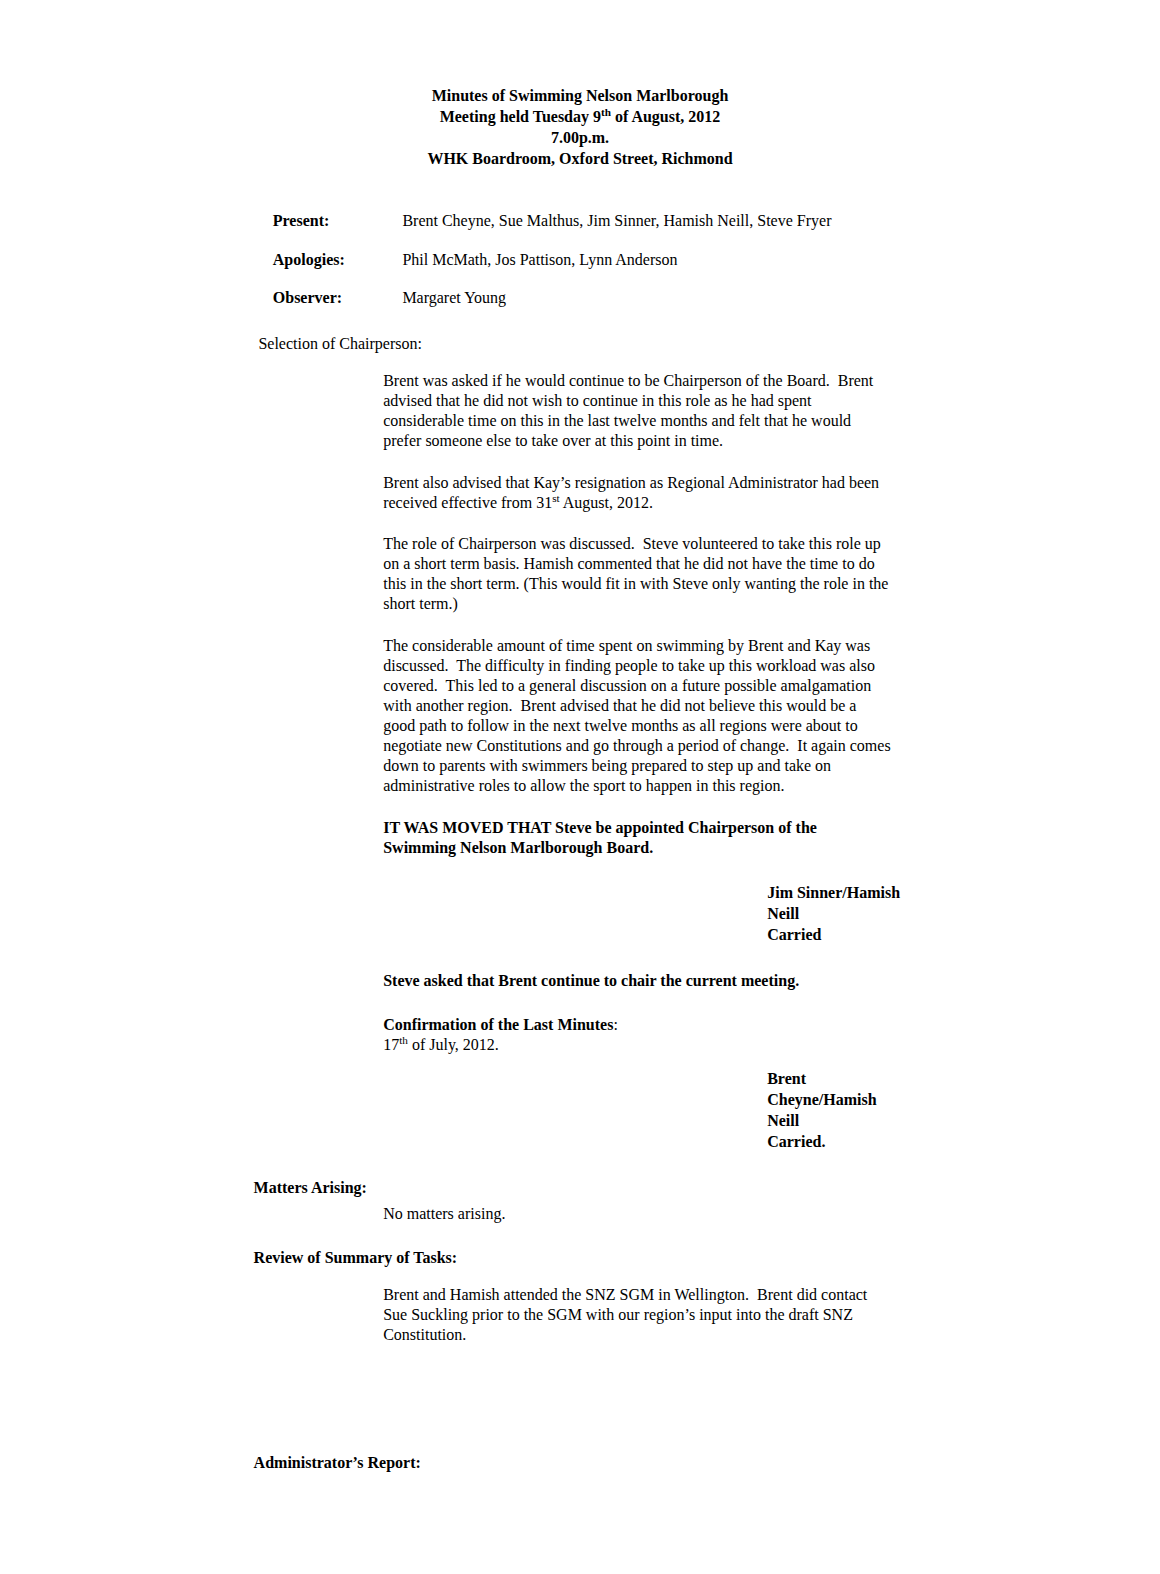Minutes of Swimming Nelson Marlborough
Meeting held Tuesday 9th of August, 2012
7.00p.m.
WHK Boardroom, Oxford Street, Richmond
Present:
Brent Cheyne, Sue Malthus, Jim Sinner, Hamish Neill, Steve Fryer
Apologies:
Phil McMath, Jos Pattison, Lynn Anderson
Observer:
Margaret Young
Selection of Chairperson:
Brent was asked if he would continue to be Chairperson of the Board. Brent advised that he did not wish to continue in this role as he had spent considerable time on this in the last twelve months and felt that he would prefer someone else to take over at this point in time.
Brent also advised that Kay’s resignation as Regional Administrator had been received effective from 31st August, 2012.
The role of Chairperson was discussed. Steve volunteered to take this role up on a short term basis. Hamish commented that he did not have the time to do this in the short term. (This would fit in with Steve only wanting the role in the short term.)
The considerable amount of time spent on swimming by Brent and Kay was discussed. The difficulty in finding people to take up this workload was also covered. This led to a general discussion on a future possible amalgamation with another region. Brent advised that he did not believe this would be a good path to follow in the next twelve months as all regions were about to negotiate new Constitutions and go through a period of change. It again comes down to parents with swimmers being prepared to step up and take on administrative roles to allow the sport to happen in this region.
IT WAS MOVED THAT Steve be appointed Chairperson of the Swimming Nelson Marlborough Board.
Jim Sinner/Hamish Neill
Carried
Steve asked that Brent continue to chair the current meeting.
Confirmation of the Last Minutes:
17th of July, 2012.
Brent Cheyne/Hamish Neill
Carried.
Matters Arising:
No matters arising.
Review of Summary of Tasks:
Brent and Hamish attended the SNZ SGM in Wellington. Brent did contact Sue Suckling prior to the SGM with our region’s input into the draft SNZ Constitution.
Administrator’s Report: